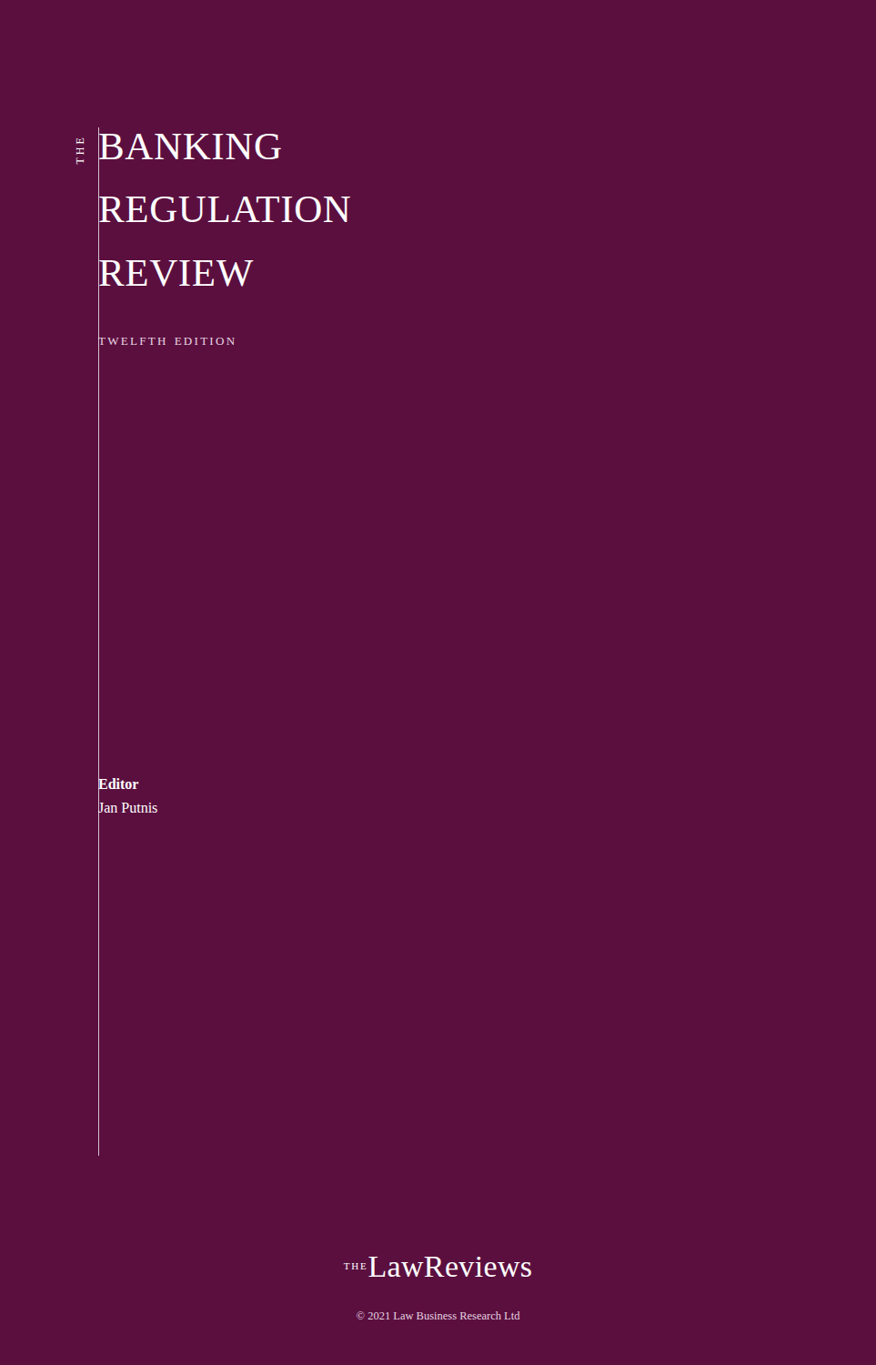The
Banking Regulation Review
Twelfth Edition
Editor
Jan Putnis
The LawReviews
© 2021 Law Business Research Ltd